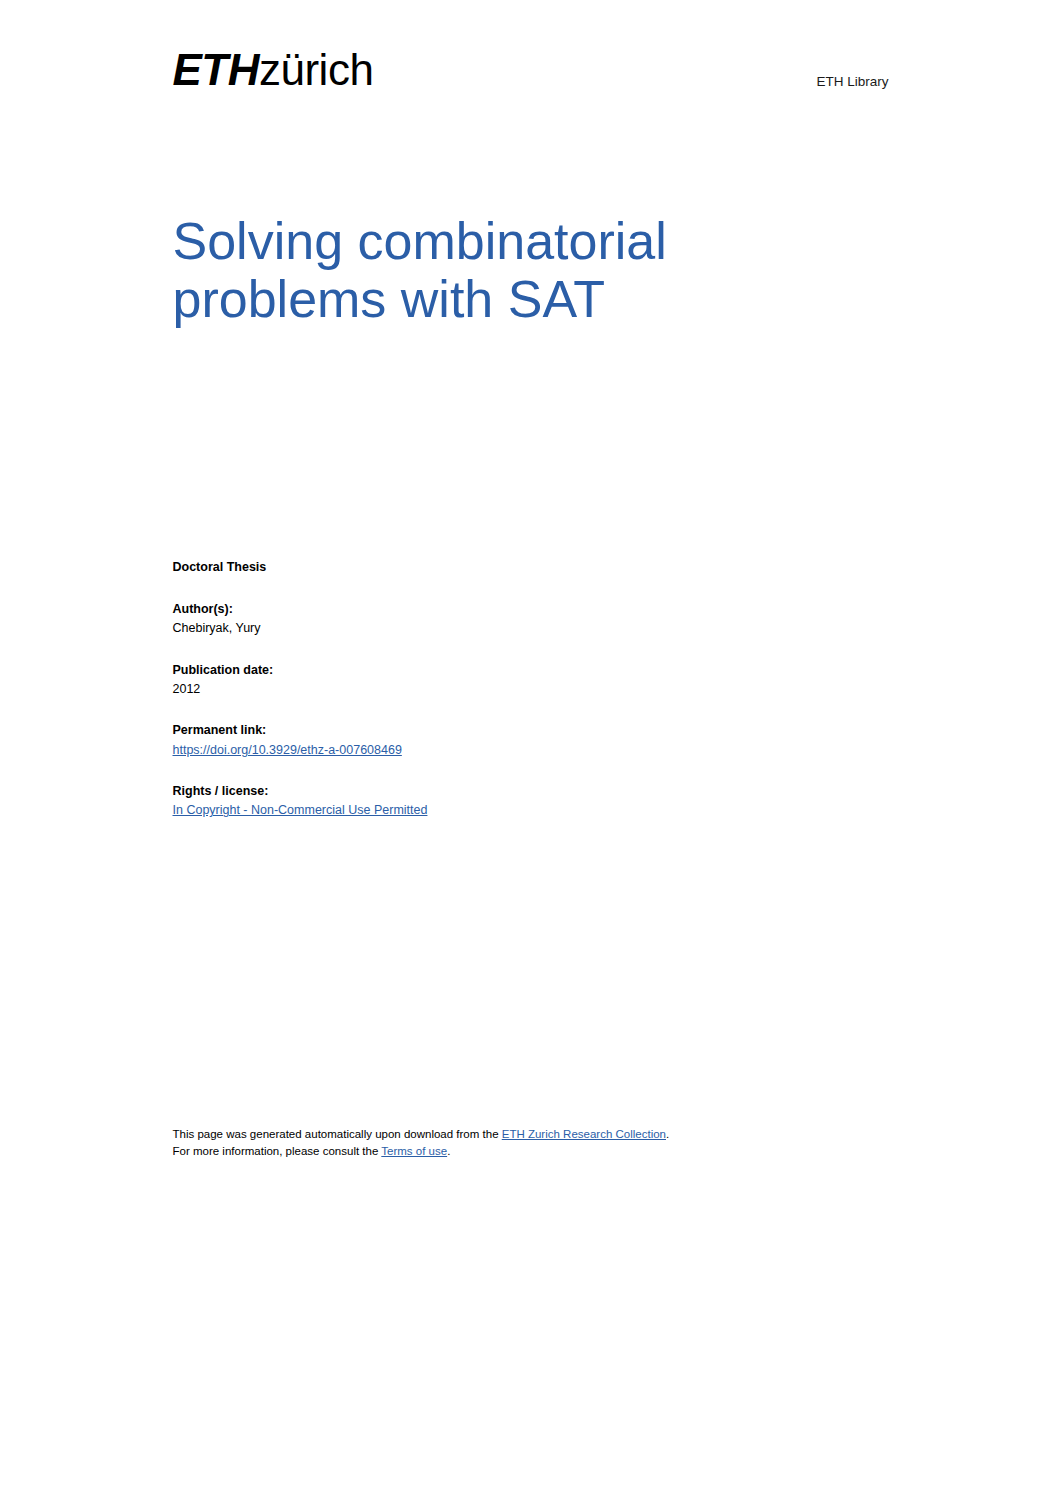ETH zürich
ETH Library
Solving combinatorial problems with SAT
Doctoral Thesis
Author(s):
Chebiryak, Yury
Publication date:
2012
Permanent link:
https://doi.org/10.3929/ethz-a-007608469
Rights / license:
In Copyright - Non-Commercial Use Permitted
This page was generated automatically upon download from the ETH Zurich Research Collection.
For more information, please consult the Terms of use.